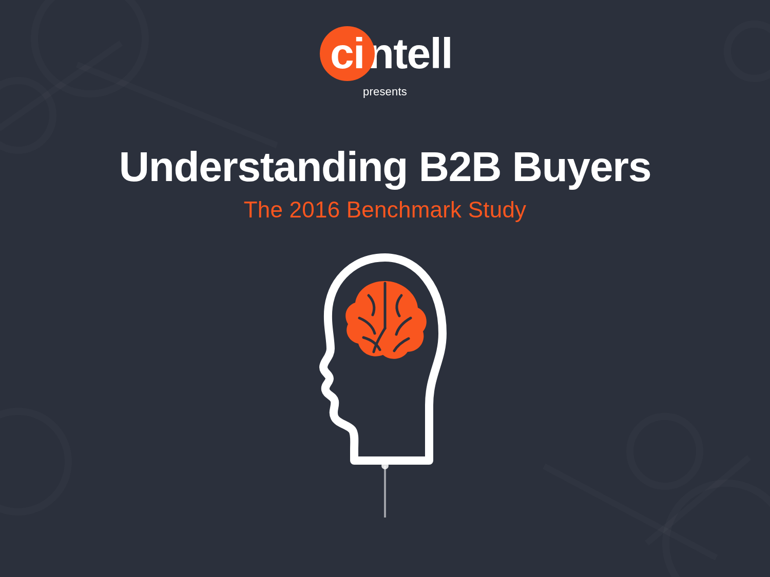ci ntell
presents
Understanding B2B Buyers
The 2016 Benchmark Study